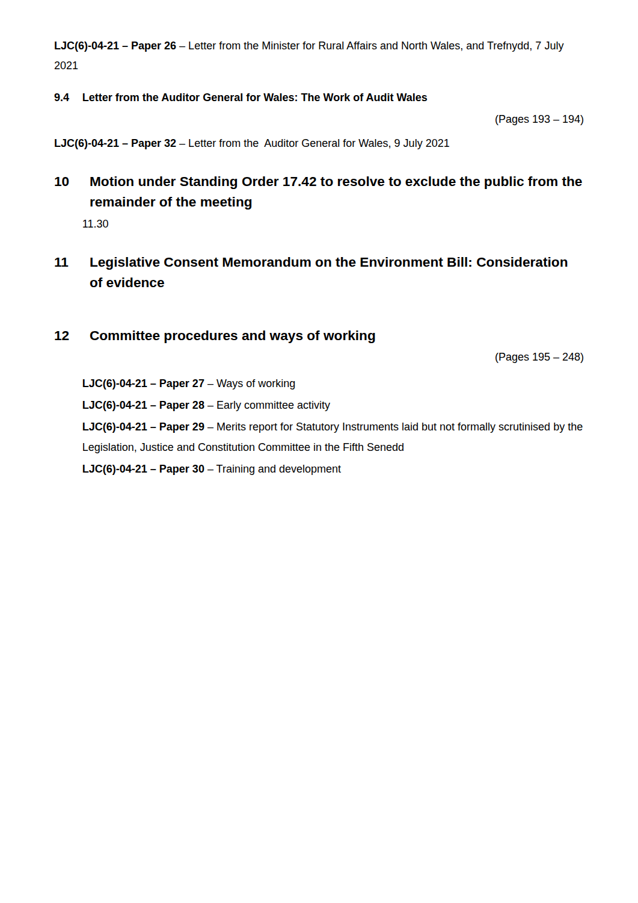LJC(6)-04-21 – Paper 26 – Letter from the Minister for Rural Affairs and North Wales, and Trefnydd, 7 July 2021
9.4 Letter from the Auditor General for Wales: The Work of Audit Wales
(Pages 193 – 194)
LJC(6)-04-21 – Paper 32 – Letter from the Auditor General for Wales, 9 July 2021
10 Motion under Standing Order 17.42 to resolve to exclude the public from the remainder of the meeting
11.30
11 Legislative Consent Memorandum on the Environment Bill: Consideration of evidence
12 Committee procedures and ways of working
(Pages 195 – 248)
LJC(6)-04-21 – Paper 27 – Ways of working
LJC(6)-04-21 – Paper 28 – Early committee activity
LJC(6)-04-21 – Paper 29 – Merits report for Statutory Instruments laid but not formally scrutinised by the Legislation, Justice and Constitution Committee in the Fifth Senedd
LJC(6)-04-21 – Paper 30 – Training and development